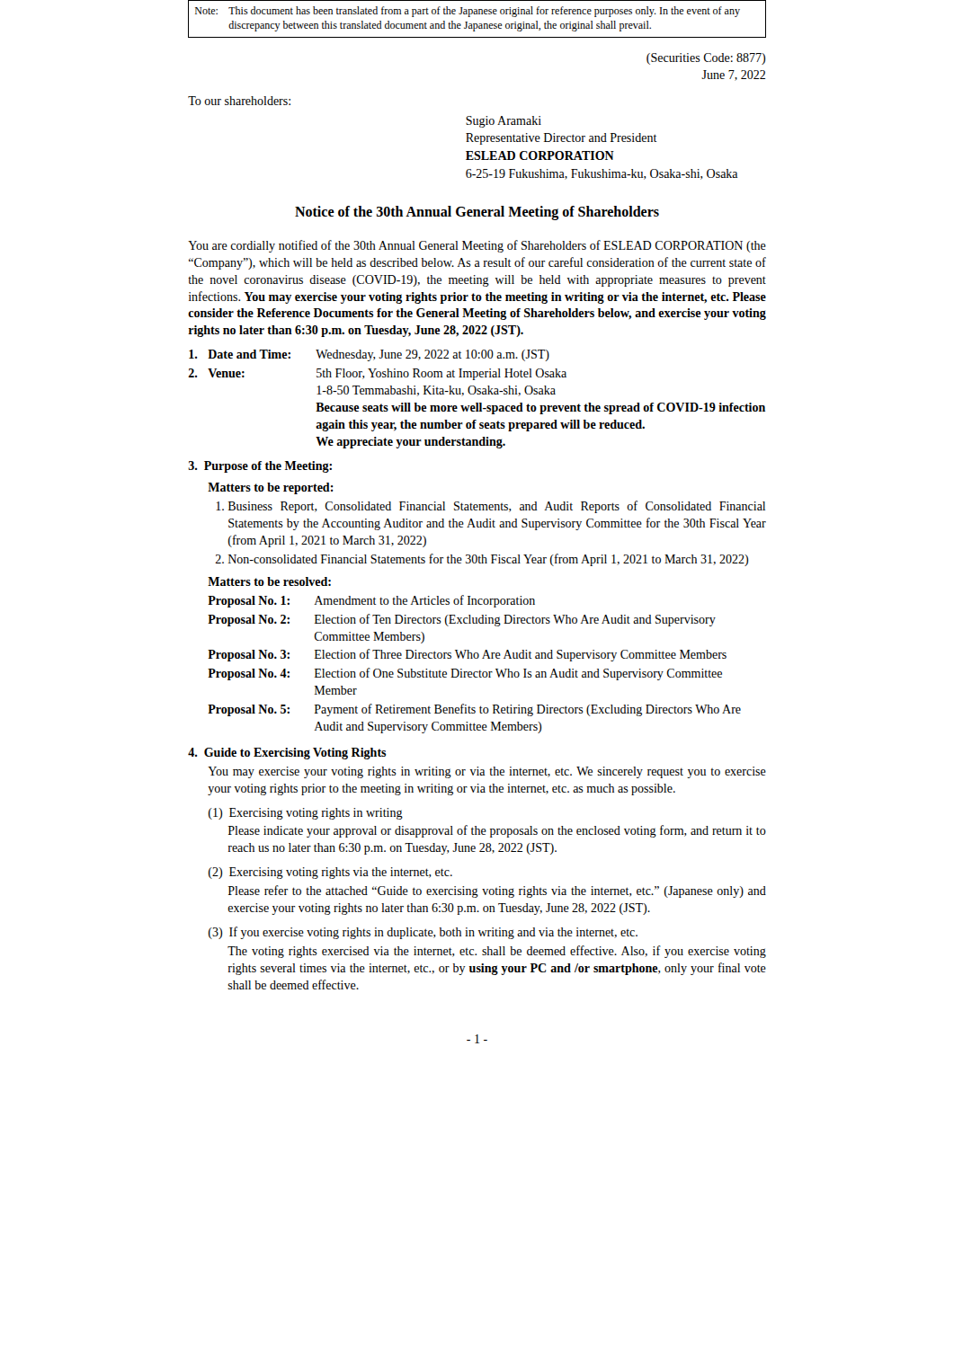| Note: | This document has been translated from a part of the Japanese original for reference purposes only. In the event of any discrepancy between this translated document and the Japanese original, the original shall prevail. |
(Securities Code: 8877)
June 7, 2022
To our shareholders:
Sugio Aramaki
Representative Director and President
ESLEAD CORPORATION
6-25-19 Fukushima, Fukushima-ku, Osaka-shi, Osaka
Notice of the 30th Annual General Meeting of Shareholders
You are cordially notified of the 30th Annual General Meeting of Shareholders of ESLEAD CORPORATION (the “Company”), which will be held as described below. As a result of our careful consideration of the current state of the novel coronavirus disease (COVID-19), the meeting will be held with appropriate measures to prevent infections. You may exercise your voting rights prior to the meeting in writing or via the internet, etc. Please consider the Reference Documents for the General Meeting of Shareholders below, and exercise your voting rights no later than 6:30 p.m. on Tuesday, June 28, 2022 (JST).
| 1. | Date and Time: | Wednesday, June 29, 2022 at 10:00 a.m. (JST) |
| 2. | Venue: | 5th Floor, Yoshino Room at Imperial Hotel Osaka 1-8-50 Temmabashi, Kita-ku, Osaka-shi, Osaka Because seats will be more well-spaced to prevent the spread of COVID-19 infection again this year, the number of seats prepared will be reduced. We appreciate your understanding. |
3. Purpose of the Meeting:
Matters to be reported:
Business Report, Consolidated Financial Statements, and Audit Reports of Consolidated Financial Statements by the Accounting Auditor and the Audit and Supervisory Committee for the 30th Fiscal Year (from April 1, 2021 to March 31, 2022)
Non-consolidated Financial Statements for the 30th Fiscal Year (from April 1, 2021 to March 31, 2022)
Matters to be resolved:
| Proposal No. 1: | Amendment to the Articles of Incorporation |
| Proposal No. 2: | Election of Ten Directors (Excluding Directors Who Are Audit and Supervisory Committee Members) |
| Proposal No. 3: | Election of Three Directors Who Are Audit and Supervisory Committee Members |
| Proposal No. 4: | Election of One Substitute Director Who Is an Audit and Supervisory Committee Member |
| Proposal No. 5: | Payment of Retirement Benefits to Retiring Directors (Excluding Directors Who Are Audit and Supervisory Committee Members) |
4. Guide to Exercising Voting Rights
You may exercise your voting rights in writing or via the internet, etc. We sincerely request you to exercise your voting rights prior to the meeting in writing or via the internet, etc. as much as possible.
(1) Exercising voting rights in writing
Please indicate your approval or disapproval of the proposals on the enclosed voting form, and return it to reach us no later than 6:30 p.m. on Tuesday, June 28, 2022 (JST).
(2) Exercising voting rights via the internet, etc.
Please refer to the attached “Guide to exercising voting rights via the internet, etc.” (Japanese only) and exercise your voting rights no later than 6:30 p.m. on Tuesday, June 28, 2022 (JST).
(3) If you exercise voting rights in duplicate, both in writing and via the internet, etc.
The voting rights exercised via the internet, etc. shall be deemed effective. Also, if you exercise voting rights several times via the internet, etc., or by using your PC and /or smartphone, only your final vote shall be deemed effective.
- 1 -